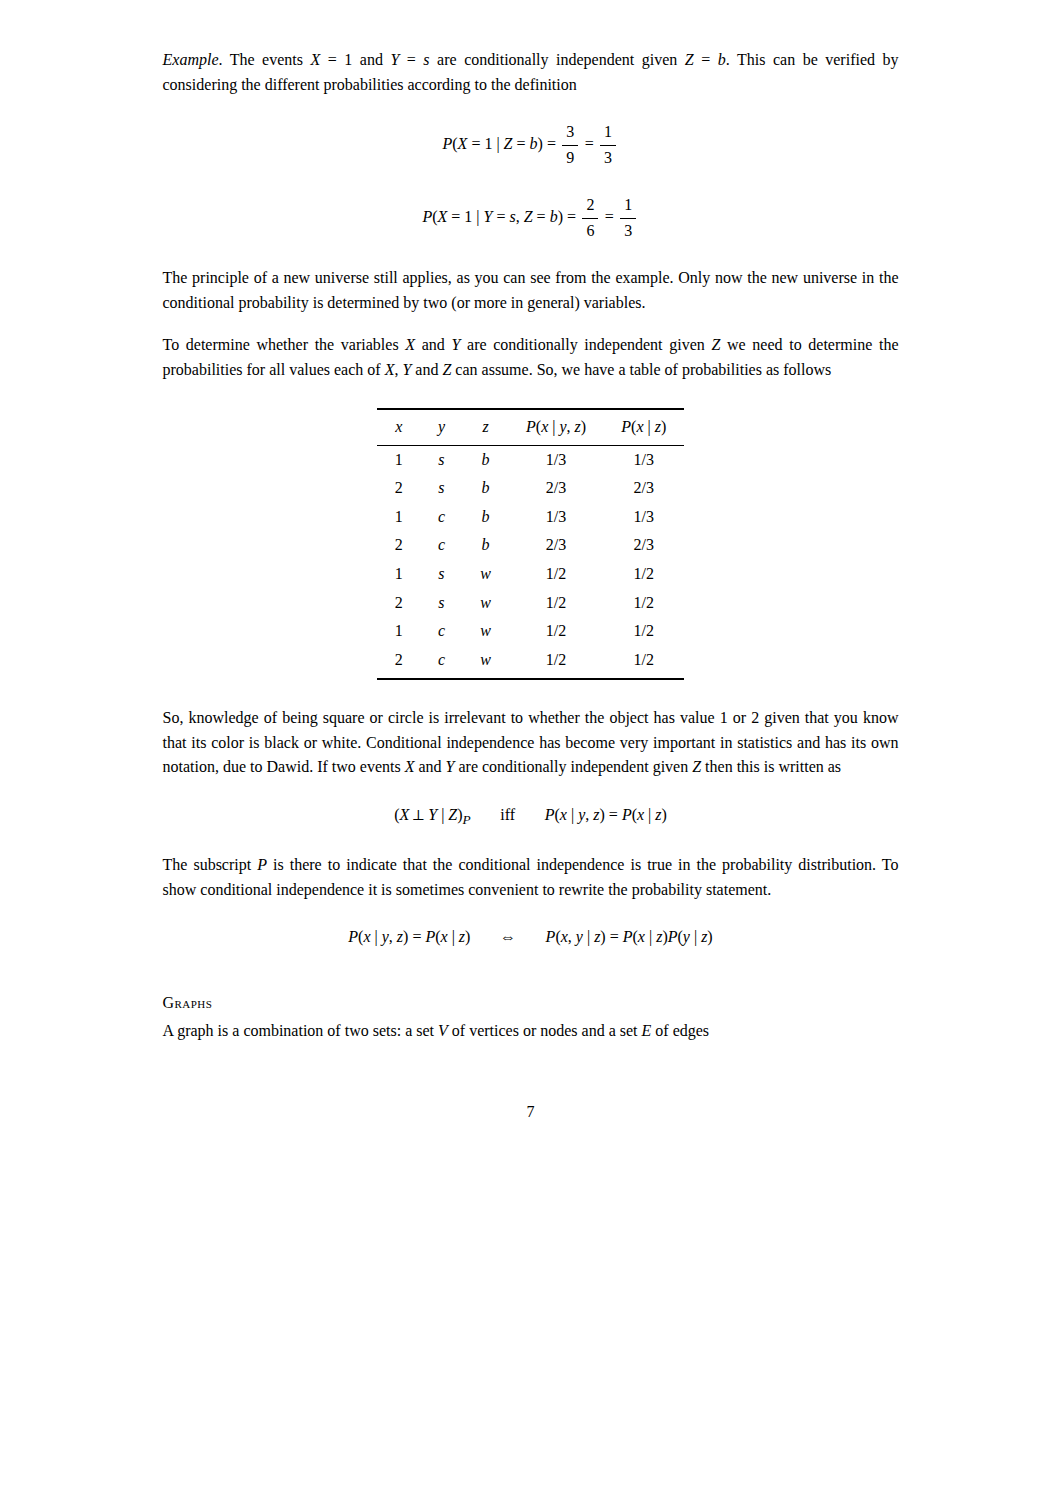Example. The events X = 1 and Y = s are conditionally independent given Z = b. This can be verified by considering the different probabilities according to the definition
P(X = 1 | Z = b) = 39 = 13
P(X = 1 | Y = s, Z = b) = 26 = 13
The principle of a new universe still applies, as you can see from the example. Only now the new universe in the conditional probability is determined by two (or more in general) variables.
To determine whether the variables X and Y are conditionally independent given Z we need to determine the probabilities for all values each of X, Y and Z can assume. So, we have a table of probabilities as follows
| x | y | z | P ( x / y , z ) | P ( x / z ) |
| --- | --- | --- | --- | --- |
| 1 | s | b | 1/3 | 1/3 |
| 2 | s | b | 2/3 | 2/3 |
| 1 | c | b | 1/3 | 1/3 |
| 2 | c | b | 2/3 | 2/3 |
| 1 | s | w | 1/2 | 1/2 |
| 2 | s | w | 1/2 | 1/2 |
| 1 | c | w | 1/2 | 1/2 |
| 2 | c | w | 1/2 | 1/2 |
So, knowledge of being square or circle is irrelevant to whether the object has value 1 or 2 given that you know that its color is black or white. Conditional independence has become very important in statistics and has its own notation, due to Dawid. If two events X and Y are conditionally independent given Z then this is written as
(X ⟂ Y | Z)P iff P(x | y, z) = P(x | z)
The subscript P is there to indicate that the conditional independence is true in the probability distribution. To show conditional independence it is sometimes convenient to rewrite the probability statement.
P(x | y, z) = P(x | z) ⇔ P(x, y | z) = P(x | z)P(y | z)
Graphs
A graph is a combination of two sets: a set V of vertices or nodes and a set E of edges
7